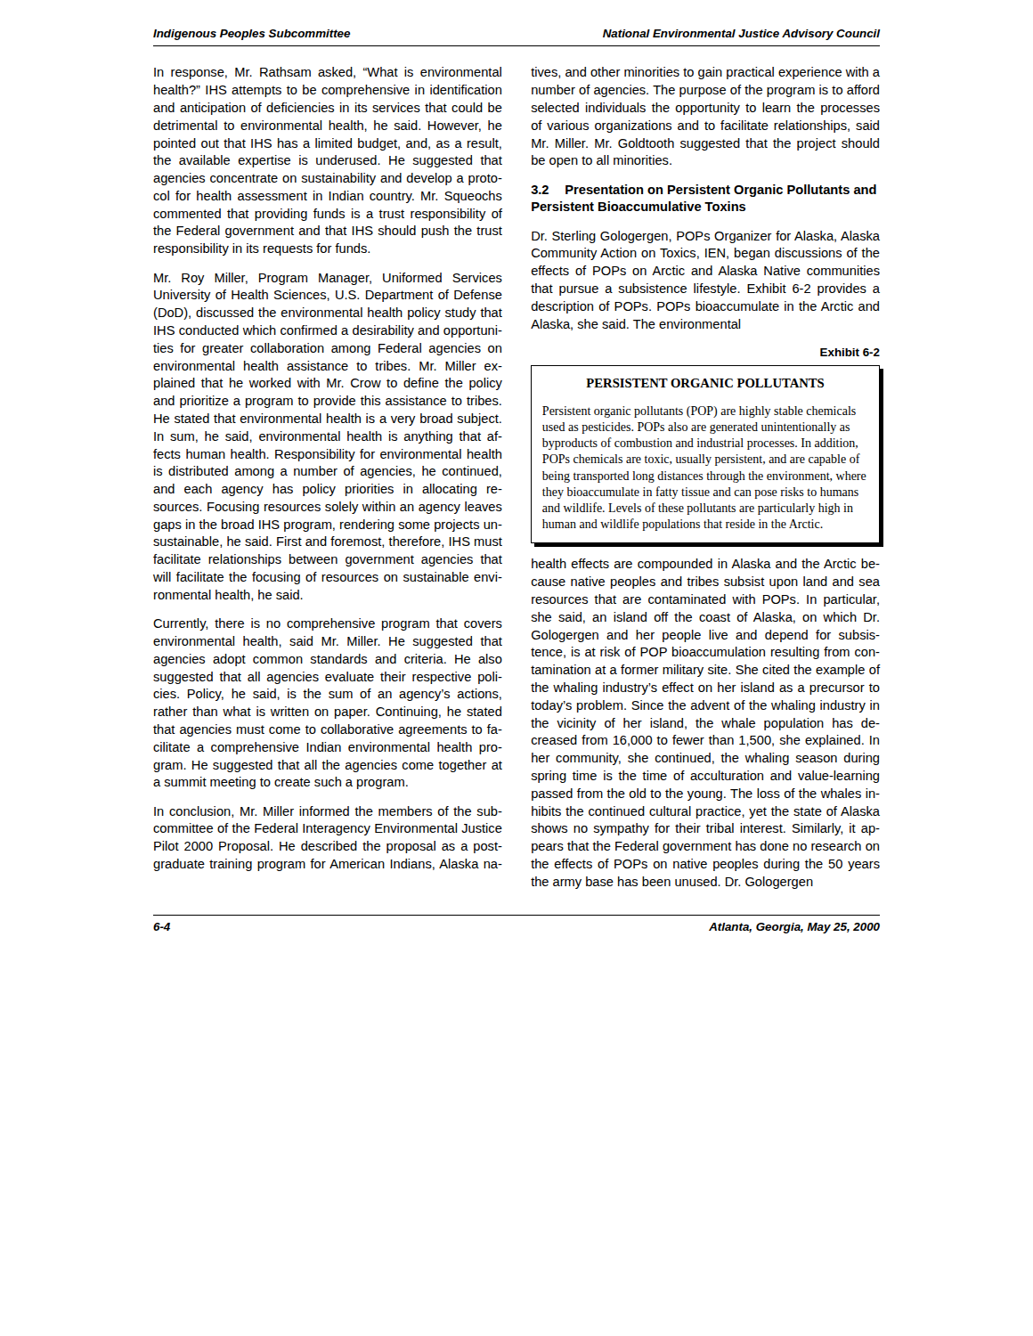Indigenous Peoples Subcommittee National Environmental Justice Advisory Council
In response, Mr. Rathsam asked, “What is environmental health?” IHS attempts to be comprehensive in identification and anticipation of deficiencies in its services that could be detrimental to environmental health, he said. However, he pointed out that IHS has a limited budget, and, as a result, the available expertise is underused. He suggested that agencies concentrate on sustainability and develop a protocol for health assessment in Indian country. Mr. Squeochs commented that providing funds is a trust responsibility of the Federal government and that IHS should push the trust responsibility in its requests for funds.
Mr. Roy Miller, Program Manager, Uniformed Services University of Health Sciences, U.S. Department of Defense (DoD), discussed the environmental health policy study that IHS conducted which confirmed a desirability and opportunities for greater collaboration among Federal agencies on environmental health assistance to tribes. Mr. Miller explained that he worked with Mr. Crow to define the policy and prioritize a program to provide this assistance to tribes. He stated that environmental health is a very broad subject. In sum, he said, environmental health is anything that affects human health. Responsibility for environmental health is distributed among a number of agencies, he continued, and each agency has policy priorities in allocating resources. Focusing resources solely within an agency leaves gaps in the broad IHS program, rendering some projects unsustainable, he said. First and foremost, therefore, IHS must facilitate relationships between government agencies that will facilitate the focusing of resources on sustainable environmental health, he said.
Currently, there is no comprehensive program that covers environmental health, said Mr. Miller. He suggested that agencies adopt common standards and criteria. He also suggested that all agencies evaluate their respective policies. Policy, he said, is the sum of an agency’s actions, rather than what is written on paper. Continuing, he stated that agencies must come to collaborative agreements to facilitate a comprehensive Indian environmental health program. He suggested that all the agencies come together at a summit meeting to create such a program.
In conclusion, Mr. Miller informed the members of the subcommittee of the Federal Interagency Environmental Justice Pilot 2000 Proposal. He described the proposal as a postgraduate training program for American Indians, Alaska natives, and other minorities to gain practical experience with a number of agencies. The purpose of the program is to afford selected individuals the opportunity to learn the processes of various organizations and to facilitate relationships, said Mr. Miller. Mr. Goldtooth suggested that the project should be open to all minorities.
3.2 Presentation on Persistent Organic Pollutants and Persistent Bioaccumulative Toxins
Dr. Sterling Gologergen, POPs Organizer for Alaska, Alaska Community Action on Toxics, IEN, began discussions of the effects of POPs on Arctic and Alaska Native communities that pursue a subsistence lifestyle. Exhibit 6-2 provides a description of POPs. POPs bioaccumulate in the Arctic and Alaska, she said. The environmental
Exhibit 6-2
PERSISTENT ORGANIC POLLUTANTS
Persistent organic pollutants (POP) are highly stable chemicals used as pesticides. POPs also are generated unintentionally as byproducts of combustion and industrial processes. In addition, POPs chemicals are toxic, usually persistent, and are capable of being transported long distances through the environment, where they bioaccumulate in fatty tissue and can pose risks to humans and wildlife. Levels of these pollutants are particularly high in human and wildlife populations that reside in the Arctic.
health effects are compounded in Alaska and the Arctic because native peoples and tribes subsist upon land and sea resources that are contaminated with POPs. In particular, she said, an island off the coast of Alaska, on which Dr. Gologergen and her people live and depend for subsistence, is at risk of POP bioaccumulation resulting from contamination at a former military site. She cited the example of the whaling industry’s effect on her island as a precursor to today’s problem. Since the advent of the whaling industry in the vicinity of her island, the whale population has decreased from 16,000 to fewer than 1,500, she explained. In her community, she continued, the whaling season during spring time is the time of acculturation and value-learning passed from the old to the young. The loss of the whales inhibits the continued cultural practice, yet the state of Alaska shows no sympathy for their tribal interest. Similarly, it appears that the Federal government has done no research on the effects of POPs on native peoples during the 50 years the army base has been unused. Dr. Gologergen
6-4 Atlanta, Georgia, May 25, 2000